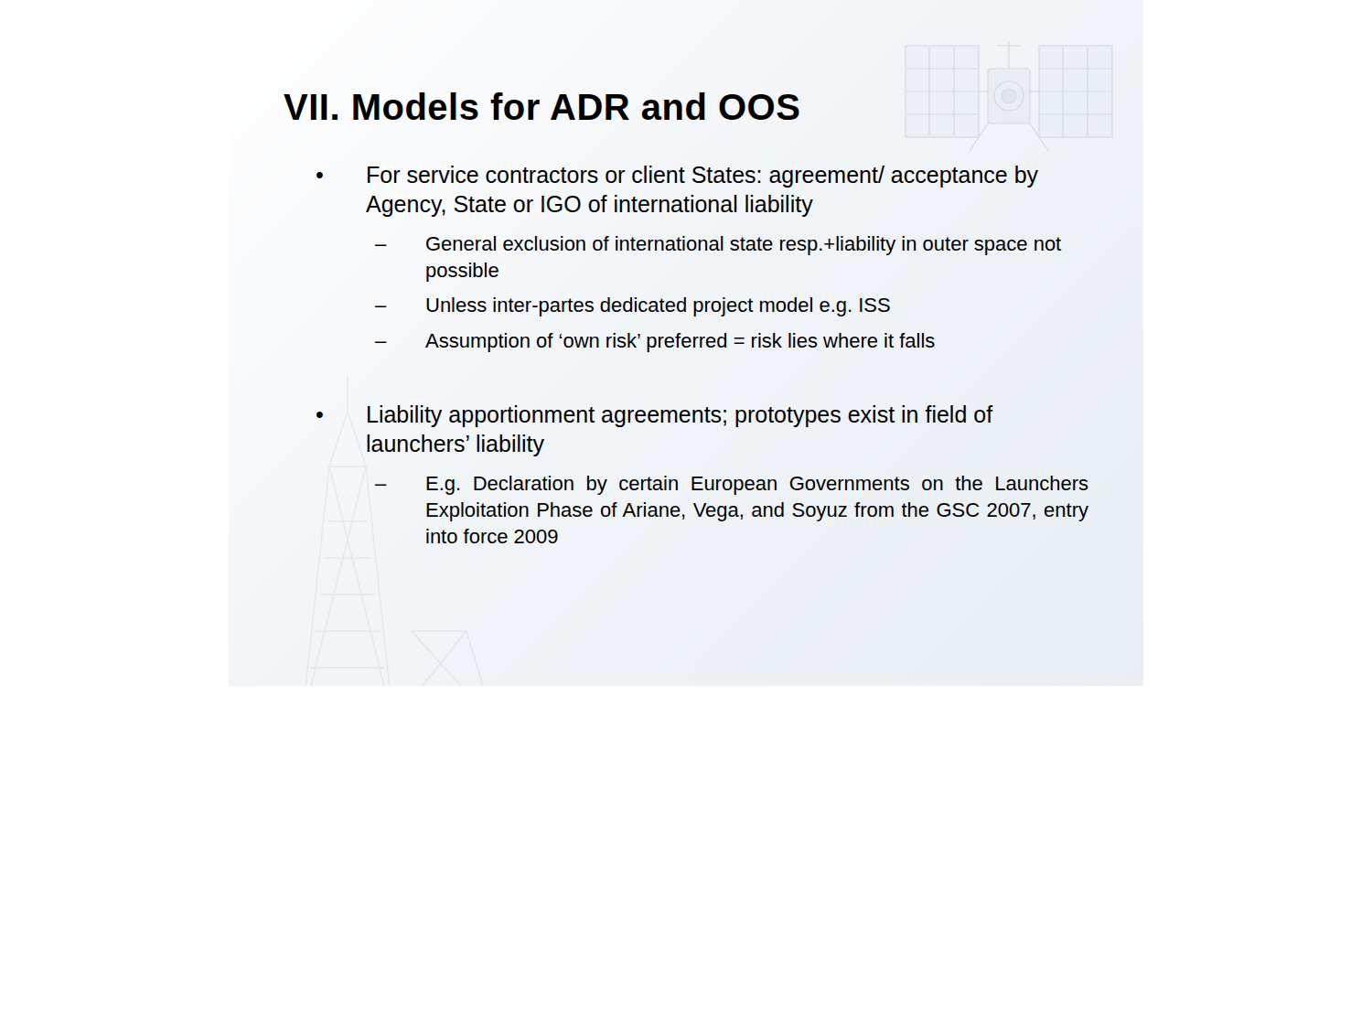VII. Models for ADR and OOS
•For service contractors or client States: agreement/ acceptance by Agency, State or IGO of international liability
–General exclusion of international state resp.+liability in outer space not possible
–Unless inter-partes dedicated project model e.g. ISS
–Assumption of ‘own risk’ preferred = risk lies where it falls
•Liability apportionment agreements; prototypes exist in field of launchers’ liability
–E.g. Declaration by certain European Governments on the Launchers Exploitation Phase of Ariane, Vega, and Soyuz from the GSC 2007, entry into force 2009